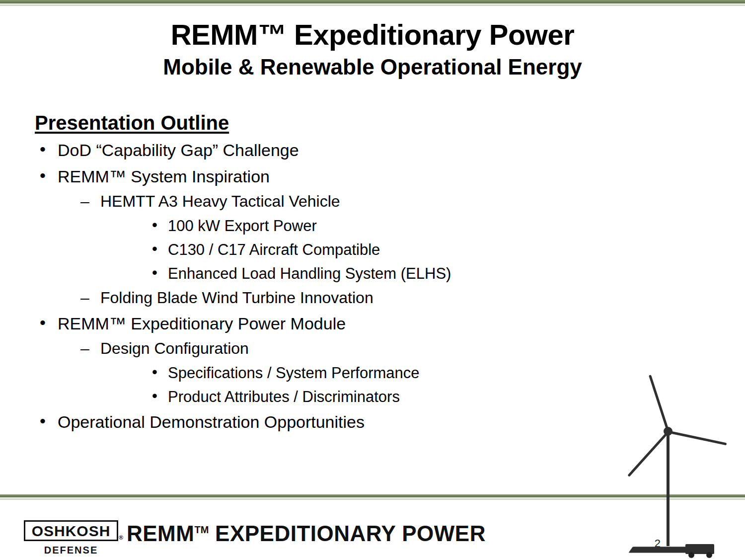REMM™ Expeditionary Power
Mobile & Renewable Operational Energy
Presentation Outline
DoD “Capability Gap” Challenge
REMM™ System Inspiration
HEMTT A3 Heavy Tactical Vehicle
100 kW Export Power
C130 / C17 Aircraft Compatible
Enhanced Load Handling System (ELHS)
Folding Blade Wind Turbine Innovation
REMM™ Expeditionary Power Module
Design Configuration
Specifications / System Performance
Product Attributes / Discriminators
Operational Demonstration Opportunities
OSHKOSH DEFENSE
REMMTM EXPEDITIONARY POWER
2